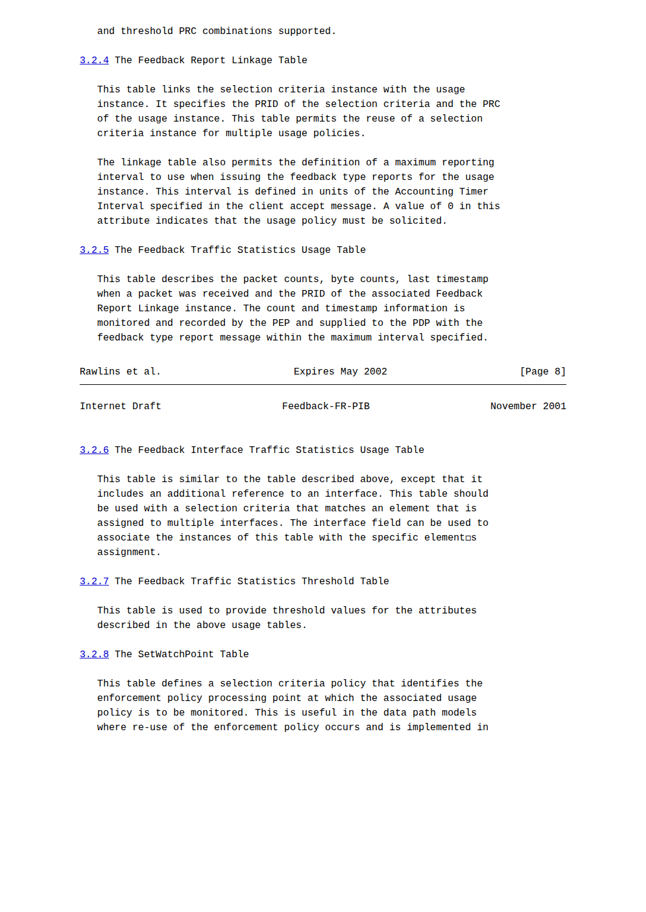and threshold PRC combinations supported.

3.2.4 The Feedback Report Linkage Table

   This table links the selection criteria instance with the usage
   instance. It specifies the PRID of the selection criteria and the PRC
   of the usage instance. This table permits the reuse of a selection
   criteria instance for multiple usage policies.

   The linkage table also permits the definition of a maximum reporting
   interval to use when issuing the feedback type reports for the usage
   instance. This interval is defined in units of the Accounting Timer
   Interval specified in the client accept message. A value of 0 in this
   attribute indicates that the usage policy must be solicited.

3.2.5 The Feedback Traffic Statistics Usage Table

   This table describes the packet counts, byte counts, last timestamp
   when a packet was received and the PRID of the associated Feedback
   Report Linkage instance. The count and timestamp information is
   monitored and recorded by the PEP and supplied to the PDP with the
   feedback type report message within the maximum interval specified.
Rawlins et al. Expires May 2002 [Page 8]
Internet Draft Feedback-FR-PIB November 2001
3.2.6 The Feedback Interface Traffic Statistics Usage Table

   This table is similar to the table described above, except that it
   includes an additional reference to an interface. This table should
   be used with a selection criteria that matches an element that is
   assigned to multiple interfaces. The interface field can be used to
   associate the instances of this table with the specific element◻s
   assignment.

3.2.7 The Feedback Traffic Statistics Threshold Table

   This table is used to provide threshold values for the attributes
   described in the above usage tables.

3.2.8 The SetWatchPoint Table

   This table defines a selection criteria policy that identifies the
   enforcement policy processing point at which the associated usage
   policy is to be monitored. This is useful in the data path models
   where re-use of the enforcement policy occurs and is implemented in